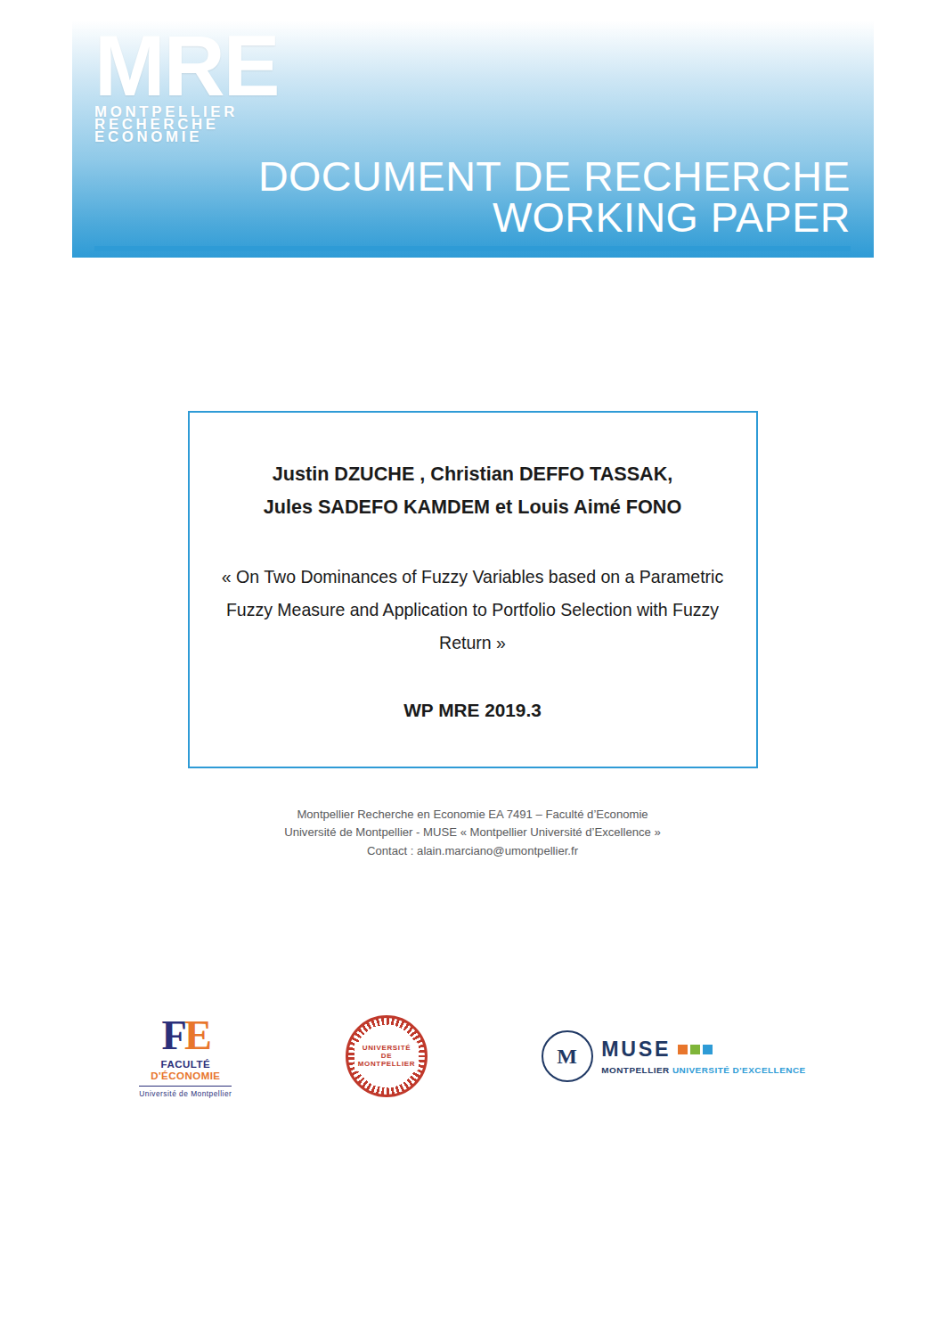MRE MONTPELLIER RECHERCHE ECONOMIE
DOCUMENT DE RECHERCHE WORKING PAPER
Justin DZUCHE , Christian DEFFO TASSAK,
Jules SADEFO KAMDEM et Louis Aimé FONO
« On Two Dominances of Fuzzy Variables based on a Parametric Fuzzy Measure and Application to Portfolio Selection with Fuzzy Return »
WP MRE 2019.3
Montpellier Recherche en Economie EA 7491 – Faculté d’Economie
Université de Montpellier - MUSE « Montpellier Université d’Excellence »
Contact : alain.marciano@umontpellier.fr
FE
FACULTÉ
D'ÉCONOMIE
Université de Montpellier
UNIVERSITÉ
DE
MONTPELLIER
M
MUSE
MONTPELLIER UNIVERSITÉ D'EXCELLENCE